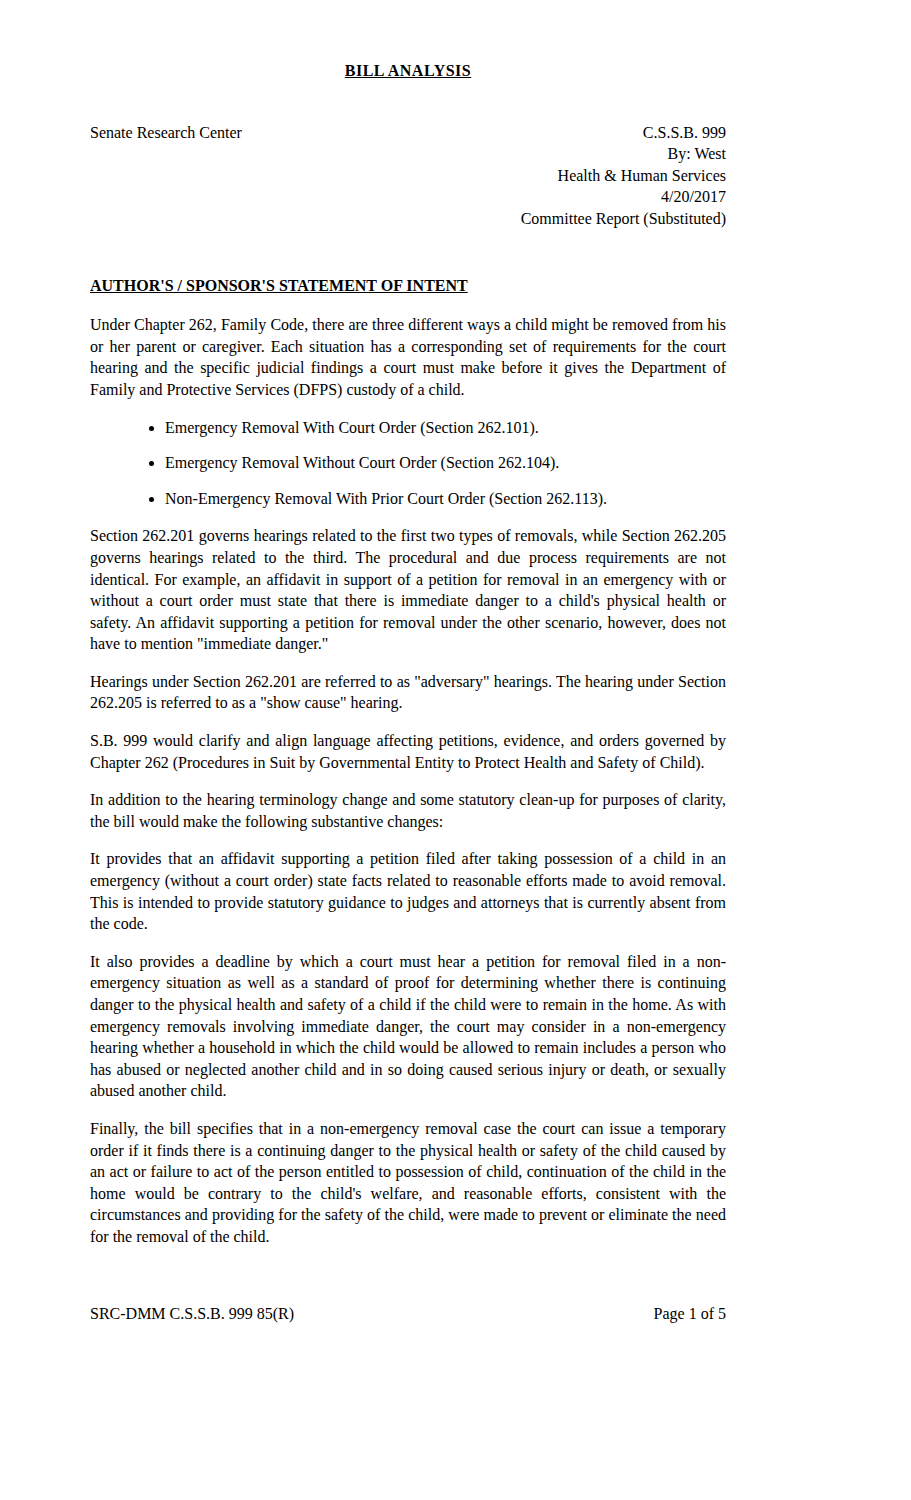BILL ANALYSIS
Senate Research Center
C.S.S.B. 999
By: West
Health & Human Services
4/20/2017
Committee Report (Substituted)
AUTHOR'S / SPONSOR'S STATEMENT OF INTENT
Under Chapter 262, Family Code, there are three different ways a child might be removed from his or her parent or caregiver. Each situation has a corresponding set of requirements for the court hearing and the specific judicial findings a court must make before it gives the Department of Family and Protective Services (DFPS) custody of a child.
Emergency Removal With Court Order (Section 262.101).
Emergency Removal Without Court Order (Section 262.104).
Non-Emergency Removal With Prior Court Order (Section 262.113).
Section 262.201 governs hearings related to the first two types of removals, while Section 262.205 governs hearings related to the third. The procedural and due process requirements are not identical. For example, an affidavit in support of a petition for removal in an emergency with or without a court order must state that there is immediate danger to a child's physical health or safety. An affidavit supporting a petition for removal under the other scenario, however, does not have to mention "immediate danger."
Hearings under Section 262.201 are referred to as "adversary" hearings. The hearing under Section 262.205 is referred to as a "show cause" hearing.
S.B. 999 would clarify and align language affecting petitions, evidence, and orders governed by Chapter 262 (Procedures in Suit by Governmental Entity to Protect Health and Safety of Child).
In addition to the hearing terminology change and some statutory clean-up for purposes of clarity, the bill would make the following substantive changes:
It provides that an affidavit supporting a petition filed after taking possession of a child in an emergency (without a court order) state facts related to reasonable efforts made to avoid removal. This is intended to provide statutory guidance to judges and attorneys that is currently absent from the code.
It also provides a deadline by which a court must hear a petition for removal filed in a non-emergency situation as well as a standard of proof for determining whether there is continuing danger to the physical health and safety of a child if the child were to remain in the home. As with emergency removals involving immediate danger, the court may consider in a non-emergency hearing whether a household in which the child would be allowed to remain includes a person who has abused or neglected another child and in so doing caused serious injury or death, or sexually abused another child.
Finally, the bill specifies that in a non-emergency removal case the court can issue a temporary order if it finds there is a continuing danger to the physical health or safety of the child caused by an act or failure to act of the person entitled to possession of child, continuation of the child in the home would be contrary to the child's welfare, and reasonable efforts, consistent with the circumstances and providing for the safety of the child, were made to prevent or eliminate the need for the removal of the child.
SRC-DMM C.S.S.B. 999 85(R)
Page 1 of 5